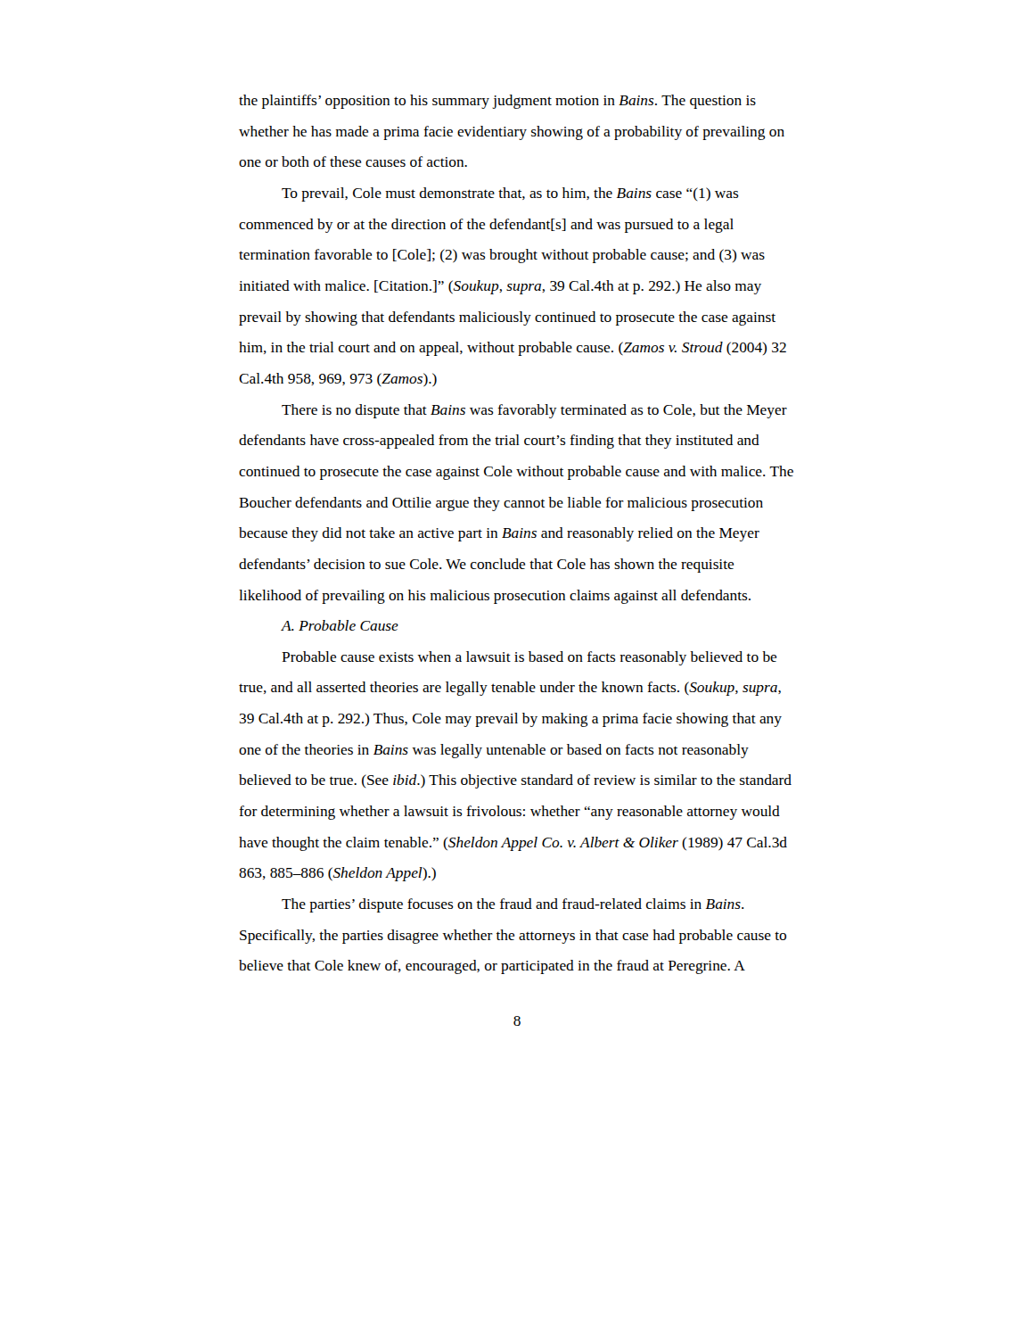the plaintiffs’ opposition to his summary judgment motion in Bains. The question is whether he has made a prima facie evidentiary showing of a probability of prevailing on one or both of these causes of action.
To prevail, Cole must demonstrate that, as to him, the Bains case “(1) was commenced by or at the direction of the defendant[s] and was pursued to a legal termination favorable to [Cole]; (2) was brought without probable cause; and (3) was initiated with malice. [Citation.]” (Soukup, supra, 39 Cal.4th at p. 292.) He also may prevail by showing that defendants maliciously continued to prosecute the case against him, in the trial court and on appeal, without probable cause. (Zamos v. Stroud (2004) 32 Cal.4th 958, 969, 973 (Zamos).)
There is no dispute that Bains was favorably terminated as to Cole, but the Meyer defendants have cross-appealed from the trial court’s finding that they instituted and continued to prosecute the case against Cole without probable cause and with malice. The Boucher defendants and Ottilie argue they cannot be liable for malicious prosecution because they did not take an active part in Bains and reasonably relied on the Meyer defendants’ decision to sue Cole. We conclude that Cole has shown the requisite likelihood of prevailing on his malicious prosecution claims against all defendants.
A. Probable Cause
Probable cause exists when a lawsuit is based on facts reasonably believed to be true, and all asserted theories are legally tenable under the known facts. (Soukup, supra, 39 Cal.4th at p. 292.) Thus, Cole may prevail by making a prima facie showing that any one of the theories in Bains was legally untenable or based on facts not reasonably believed to be true. (See ibid.) This objective standard of review is similar to the standard for determining whether a lawsuit is frivolous: whether “any reasonable attorney would have thought the claim tenable.” (Sheldon Appel Co. v. Albert & Oliker (1989) 47 Cal.3d 863, 885–886 (Sheldon Appel).)
The parties’ dispute focuses on the fraud and fraud-related claims in Bains. Specifically, the parties disagree whether the attorneys in that case had probable cause to believe that Cole knew of, encouraged, or participated in the fraud at Peregrine. A
8